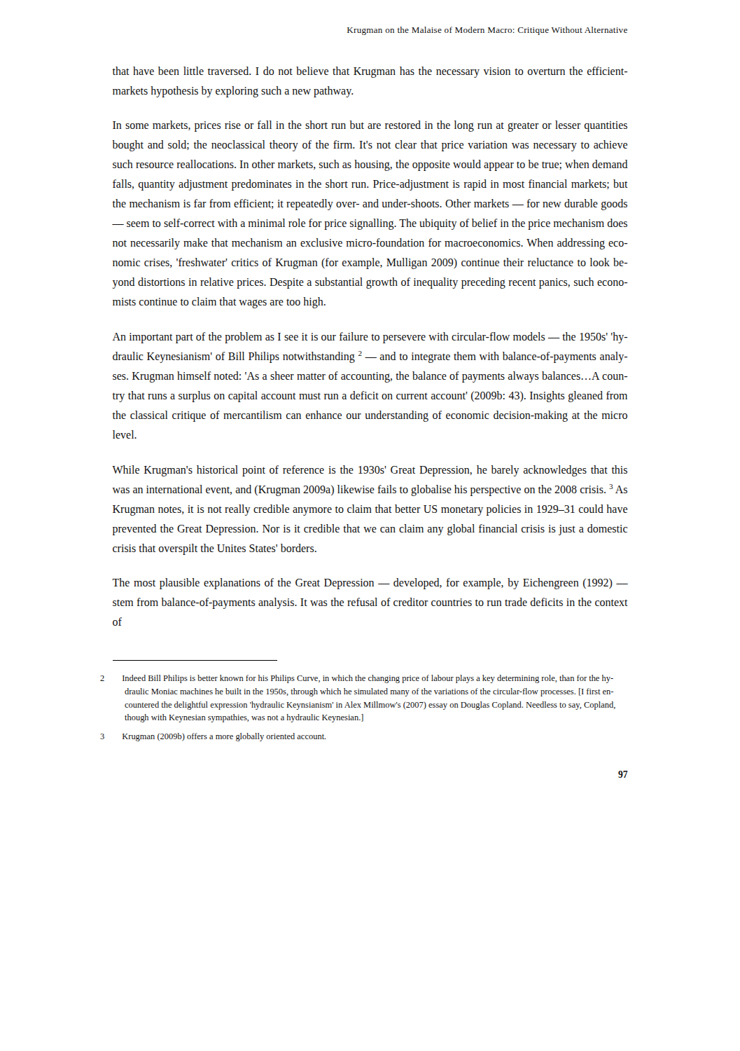Krugman on the Malaise of Modern Macro: Critique Without Alternative
that have been little traversed. I do not believe that Krugman has the necessary vision to overturn the efficient-markets hypothesis by exploring such a new pathway.
In some markets, prices rise or fall in the short run but are restored in the long run at greater or lesser quantities bought and sold; the neoclassical theory of the firm. It's not clear that price variation was necessary to achieve such resource reallocations. In other markets, such as housing, the opposite would appear to be true; when demand falls, quantity adjustment predominates in the short run. Price-adjustment is rapid in most financial markets; but the mechanism is far from efficient; it repeatedly over- and under-shoots. Other markets — for new durable goods — seem to self-correct with a minimal role for price signalling. The ubiquity of belief in the price mechanism does not necessarily make that mechanism an exclusive micro-foundation for macroeconomics. When addressing economic crises, 'freshwater' critics of Krugman (for example, Mulligan 2009) continue their reluctance to look beyond distortions in relative prices. Despite a substantial growth of inequality preceding recent panics, such economists continue to claim that wages are too high.
An important part of the problem as I see it is our failure to persevere with circular-flow models — the 1950s' 'hydraulic Keynesianism' of Bill Philips notwithstanding 2 — and to integrate them with balance-of-payments analyses. Krugman himself noted: 'As a sheer matter of accounting, the balance of payments always balances…A country that runs a surplus on capital account must run a deficit on current account' (2009b: 43). Insights gleaned from the classical critique of mercantilism can enhance our understanding of economic decision-making at the micro level.
While Krugman's historical point of reference is the 1930s' Great Depression, he barely acknowledges that this was an international event, and (Krugman 2009a) likewise fails to globalise his perspective on the 2008 crisis. 3 As Krugman notes, it is not really credible anymore to claim that better US monetary policies in 1929–31 could have prevented the Great Depression. Nor is it credible that we can claim any global financial crisis is just a domestic crisis that overspilt the Unites States' borders.
The most plausible explanations of the Great Depression — developed, for example, by Eichengreen (1992) — stem from balance-of-payments analysis. It was the refusal of creditor countries to run trade deficits in the context of
2 Indeed Bill Philips is better known for his Philips Curve, in which the changing price of labour plays a key determining role, than for the hydraulic Moniac machines he built in the 1950s, through which he simulated many of the variations of the circular-flow processes. [I first encountered the delightful expression 'hydraulic Keynsianism' in Alex Millmow's (2007) essay on Douglas Copland. Needless to say, Copland, though with Keynesian sympathies, was not a hydraulic Keynesian.]
3 Krugman (2009b) offers a more globally oriented account.
97